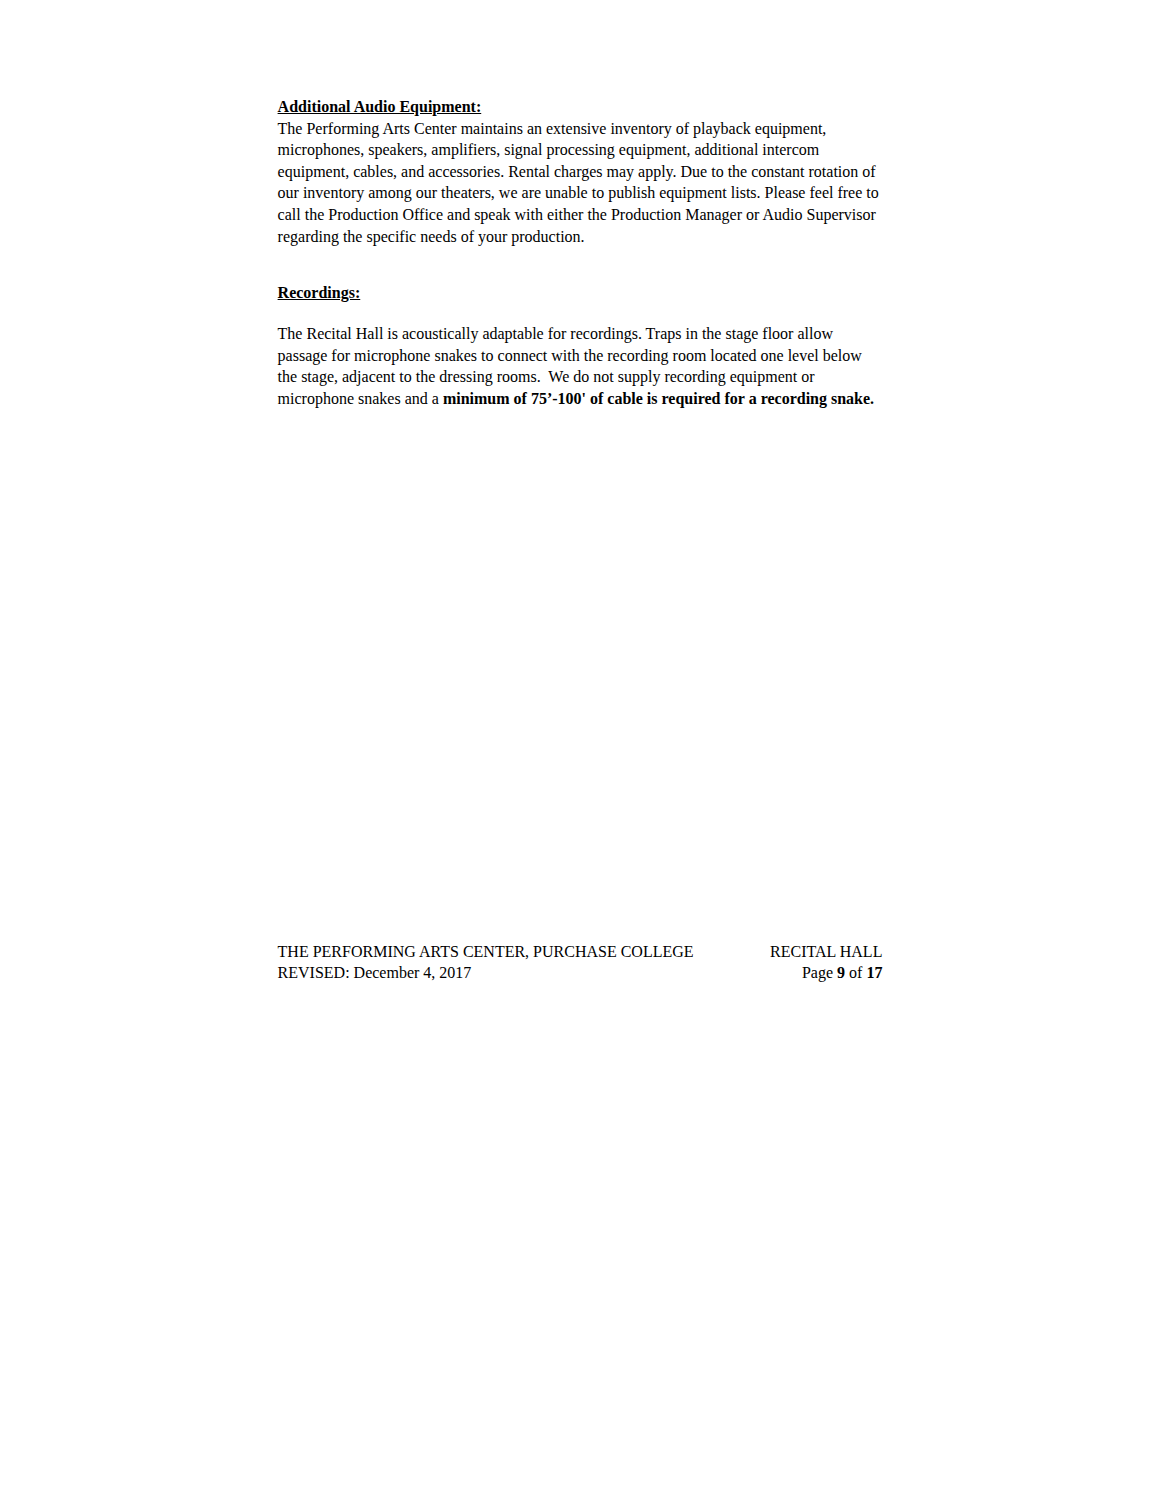Additional Audio Equipment:
The Performing Arts Center maintains an extensive inventory of playback equipment, microphones, speakers, amplifiers, signal processing equipment, additional intercom equipment, cables, and accessories. Rental charges may apply. Due to the constant rotation of our inventory among our theaters, we are unable to publish equipment lists. Please feel free to call the Production Office and speak with either the Production Manager or Audio Supervisor regarding the specific needs of your production.
Recordings:
The Recital Hall is acoustically adaptable for recordings. Traps in the stage floor allow passage for microphone snakes to connect with the recording room located one level below the stage, adjacent to the dressing rooms. We do not supply recording equipment or microphone snakes and a minimum of 75’-100' of cable is required for a recording snake.
THE PERFORMING ARTS CENTER, PURCHASE COLLEGE
RECITAL HALL
REVISED: December 4, 2017
Page 9 of 17